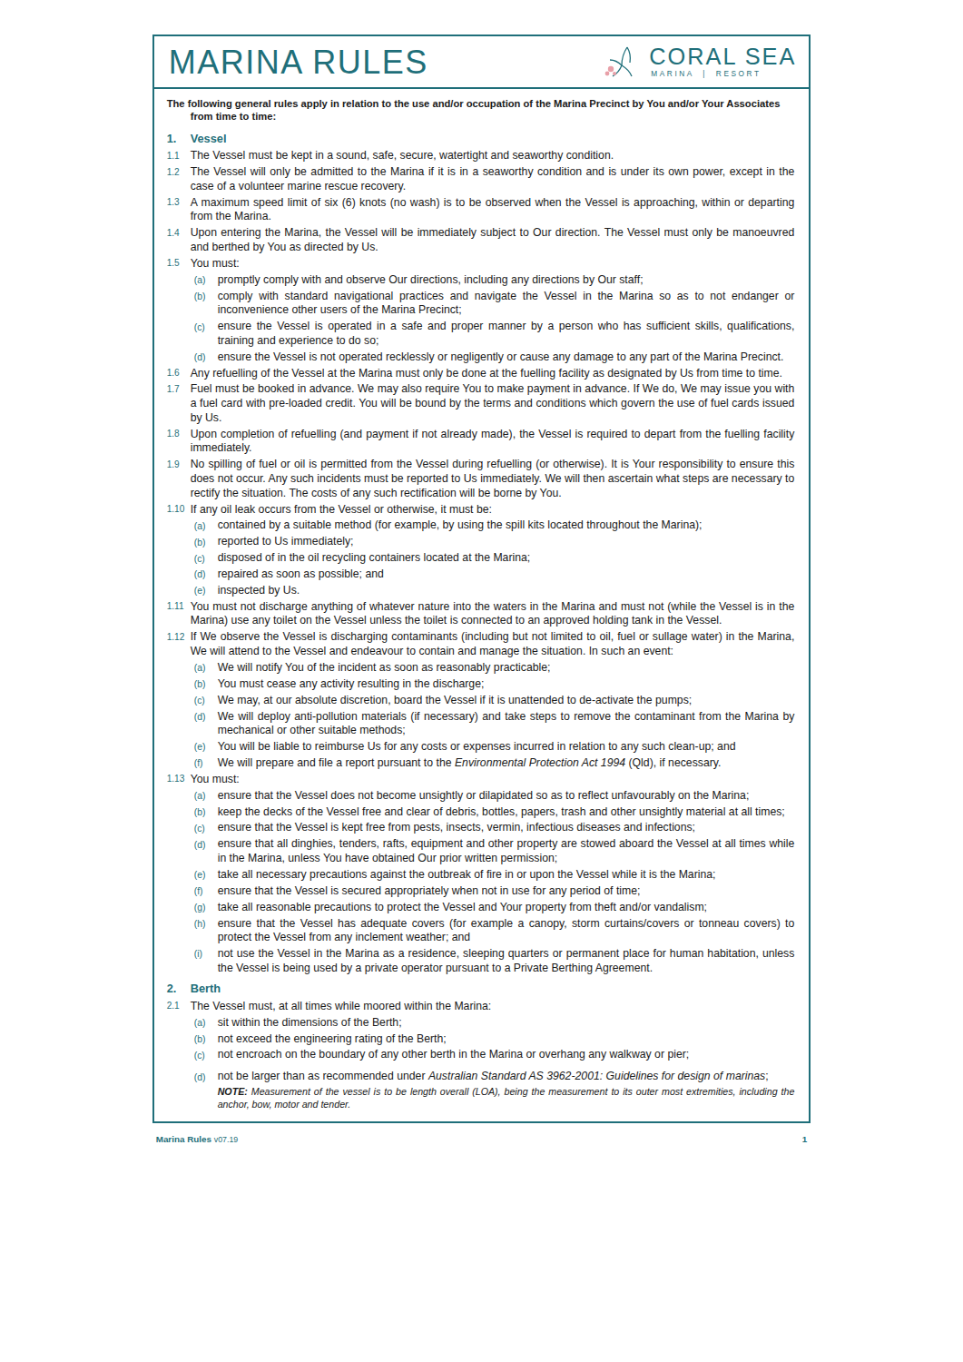MARINA RULES
CORAL SEA MARINA | RESORT
The following general rules apply in relation to the use and/or occupation of the Marina Precinct by You and/or Your Associates from time to time:
1. Vessel
1.1
The Vessel must be kept in a sound, safe, secure, watertight and seaworthy condition.
1.2
The Vessel will only be admitted to the Marina if it is in a seaworthy condition and is under its own power, except in the case of a volunteer marine rescue recovery.
1.3
A maximum speed limit of six (6) knots (no wash) is to be observed when the Vessel is approaching, within or departing from the Marina.
1.4
Upon entering the Marina, the Vessel will be immediately subject to Our direction. The Vessel must only be manoeuvred and berthed by You as directed by Us.
1.5
You must:
(a) promptly comply with and observe Our directions, including any directions by Our staff;
(b) comply with standard navigational practices and navigate the Vessel in the Marina so as to not endanger or inconvenience other users of the Marina Precinct;
(c) ensure the Vessel is operated in a safe and proper manner by a person who has sufficient skills, qualifications, training and experience to do so;
(d) ensure the Vessel is not operated recklessly or negligently or cause any damage to any part of the Marina Precinct.
1.6
Any refuelling of the Vessel at the Marina must only be done at the fuelling facility as designated by Us from time to time.
1.7
Fuel must be booked in advance. We may also require You to make payment in advance. If We do, We may issue you with a fuel card with pre-loaded credit. You will be bound by the terms and conditions which govern the use of fuel cards issued by Us.
1.8
Upon completion of refuelling (and payment if not already made), the Vessel is required to depart from the fuelling facility immediately.
1.9
No spilling of fuel or oil is permitted from the Vessel during refuelling (or otherwise). It is Your responsibility to ensure this does not occur. Any such incidents must be reported to Us immediately. We will then ascertain what steps are necessary to rectify the situation. The costs of any such rectification will be borne by You.
1.10
If any oil leak occurs from the Vessel or otherwise, it must be:
(a) contained by a suitable method (for example, by using the spill kits located throughout the Marina);
(b) reported to Us immediately;
(c) disposed of in the oil recycling containers located at the Marina;
(d) repaired as soon as possible; and
(e) inspected by Us.
1.11
You must not discharge anything of whatever nature into the waters in the Marina and must not (while the Vessel is in the Marina) use any toilet on the Vessel unless the toilet is connected to an approved holding tank in the Vessel.
1.12
If We observe the Vessel is discharging contaminants (including but not limited to oil, fuel or sullage water) in the Marina, We will attend to the Vessel and endeavour to contain and manage the situation. In such an event:
(a) We will notify You of the incident as soon as reasonably practicable;
(b) You must cease any activity resulting in the discharge;
(c) We may, at our absolute discretion, board the Vessel if it is unattended to de-activate the pumps;
(d) We will deploy anti-pollution materials (if necessary) and take steps to remove the contaminant from the Marina by mechanical or other suitable methods;
(e) You will be liable to reimburse Us for any costs or expenses incurred in relation to any such clean-up; and
(f) We will prepare and file a report pursuant to the Environmental Protection Act 1994 (Qld), if necessary.
1.13
You must:
(a) ensure that the Vessel does not become unsightly or dilapidated so as to reflect unfavourably on the Marina;
(b) keep the decks of the Vessel free and clear of debris, bottles, papers, trash and other unsightly material at all times;
(c) ensure that the Vessel is kept free from pests, insects, vermin, infectious diseases and infections;
(d) ensure that all dinghies, tenders, rafts, equipment and other property are stowed aboard the Vessel at all times while in the Marina, unless You have obtained Our prior written permission;
(e) take all necessary precautions against the outbreak of fire in or upon the Vessel while it is the Marina;
(f) ensure that the Vessel is secured appropriately when not in use for any period of time;
(g) take all reasonable precautions to protect the Vessel and Your property from theft and/or vandalism;
(h) ensure that the Vessel has adequate covers (for example a canopy, storm curtains/covers or tonneau covers) to protect the Vessel from any inclement weather; and
(i) not use the Vessel in the Marina as a residence, sleeping quarters or permanent place for human habitation, unless the Vessel is being used by a private operator pursuant to a Private Berthing Agreement.
2. Berth
2.1
The Vessel must, at all times while moored within the Marina:
(a) sit within the dimensions of the Berth;
(b) not exceed the engineering rating of the Berth;
(c) not encroach on the boundary of any other berth in the Marina or overhang any walkway or pier;
(d) not be larger than as recommended under Australian Standard AS 3962-2001: Guidelines for design of marinas;
NOTE: Measurement of the vessel is to be length overall (LOA), being the measurement to its outer most extremities, including the anchor, bow, motor and tender.
Marina Rules v07.19
1